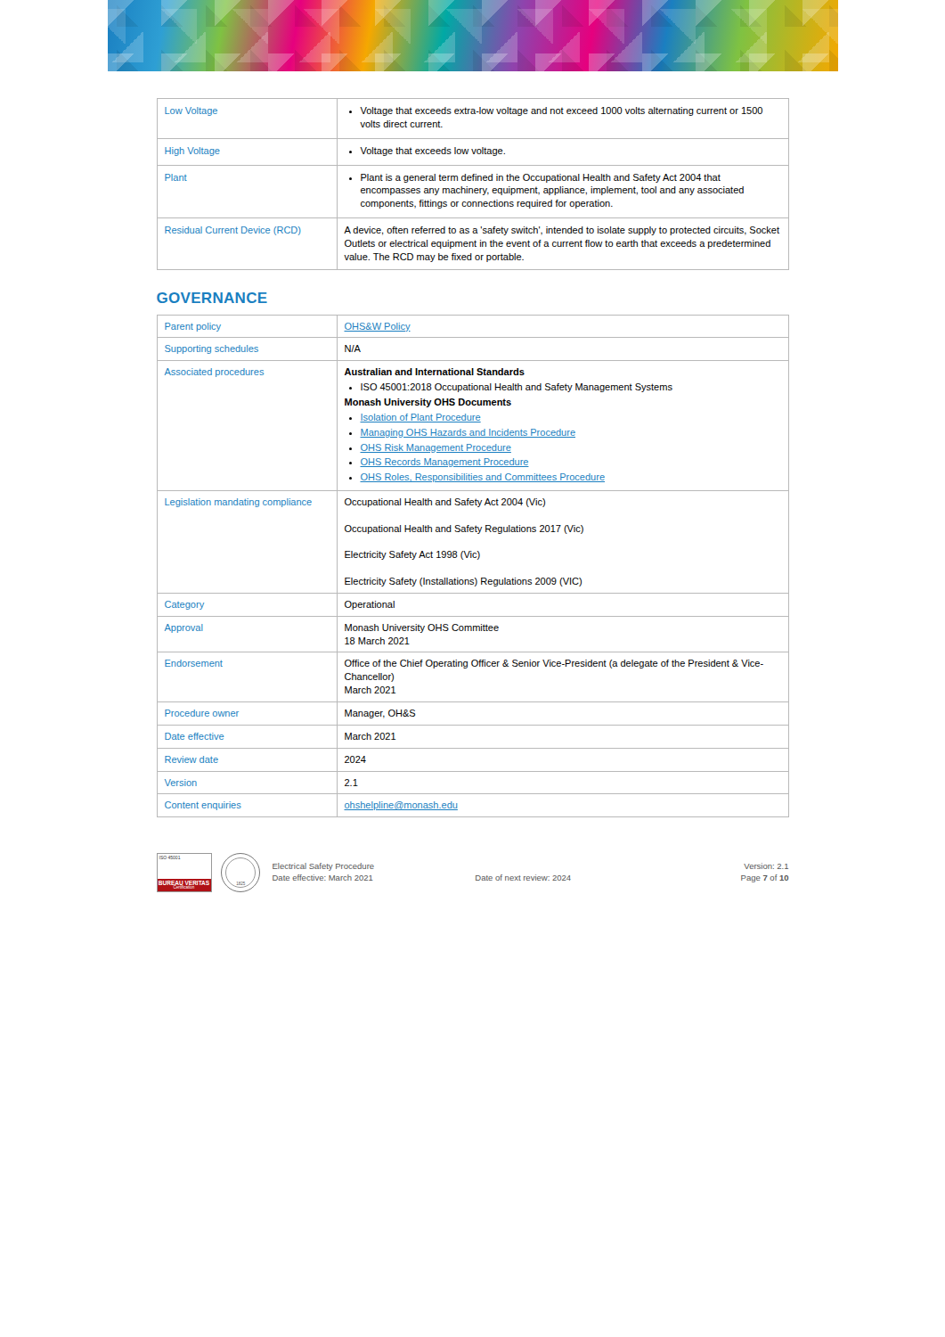| Low Voltage | Voltage that exceeds extra-low voltage and not exceed 1000 volts alternating current or 1500 volts direct current. |
| High Voltage | Voltage that exceeds low voltage. |
| Plant | Plant is a general term defined in the Occupational Health and Safety Act 2004 that encompasses any machinery, equipment, appliance, implement, tool and any associated components, fittings or connections required for operation. |
| Residual Current Device (RCD) | A device, often referred to as a 'safety switch', intended to isolate supply to protected circuits, Socket Outlets or electrical equipment in the event of a current flow to earth that exceeds a predetermined value. The RCD may be fixed or portable. |
GOVERNANCE
| Parent policy | OHS&W Policy |
| Supporting schedules | N/A |
| Associated procedures | Australian and International Standards ISO 45001:2018 Occupational Health and Safety Management Systems Monash University OHS Documents Isolation of Plant Procedure Managing OHS Hazards and Incidents Procedure OHS Risk Management Procedure OHS Records Management Procedure OHS Roles, Responsibilities and Committees Procedure |
| Legislation mandating compliance | Occupational Health and Safety Act 2004 (Vic) Occupational Health and Safety Regulations 2017 (Vic) Electricity Safety Act 1998 (Vic) Electricity Safety (Installations) Regulations 2009 (VIC) |
| Category | Operational |
| Approval | Monash University OHS Committee 18 March 2021 |
| Endorsement | Office of the Chief Operating Officer & Senior Vice-President (a delegate of the President & Vice-Chancellor) March 2021 |
| Procedure owner | Manager, OH&S |
| Date effective | March 2021 |
| Review date | 2024 |
| Version | 2.1 |
| Content enquiries | ohshelpline@monash.edu |
| ISO 45001 BUREAU VERITAS Certification 1825 | Electrical Safety Procedure Date effective: March 2021 | Date of next review: 2024 | Version: 2.1 Page 7 of 10 |